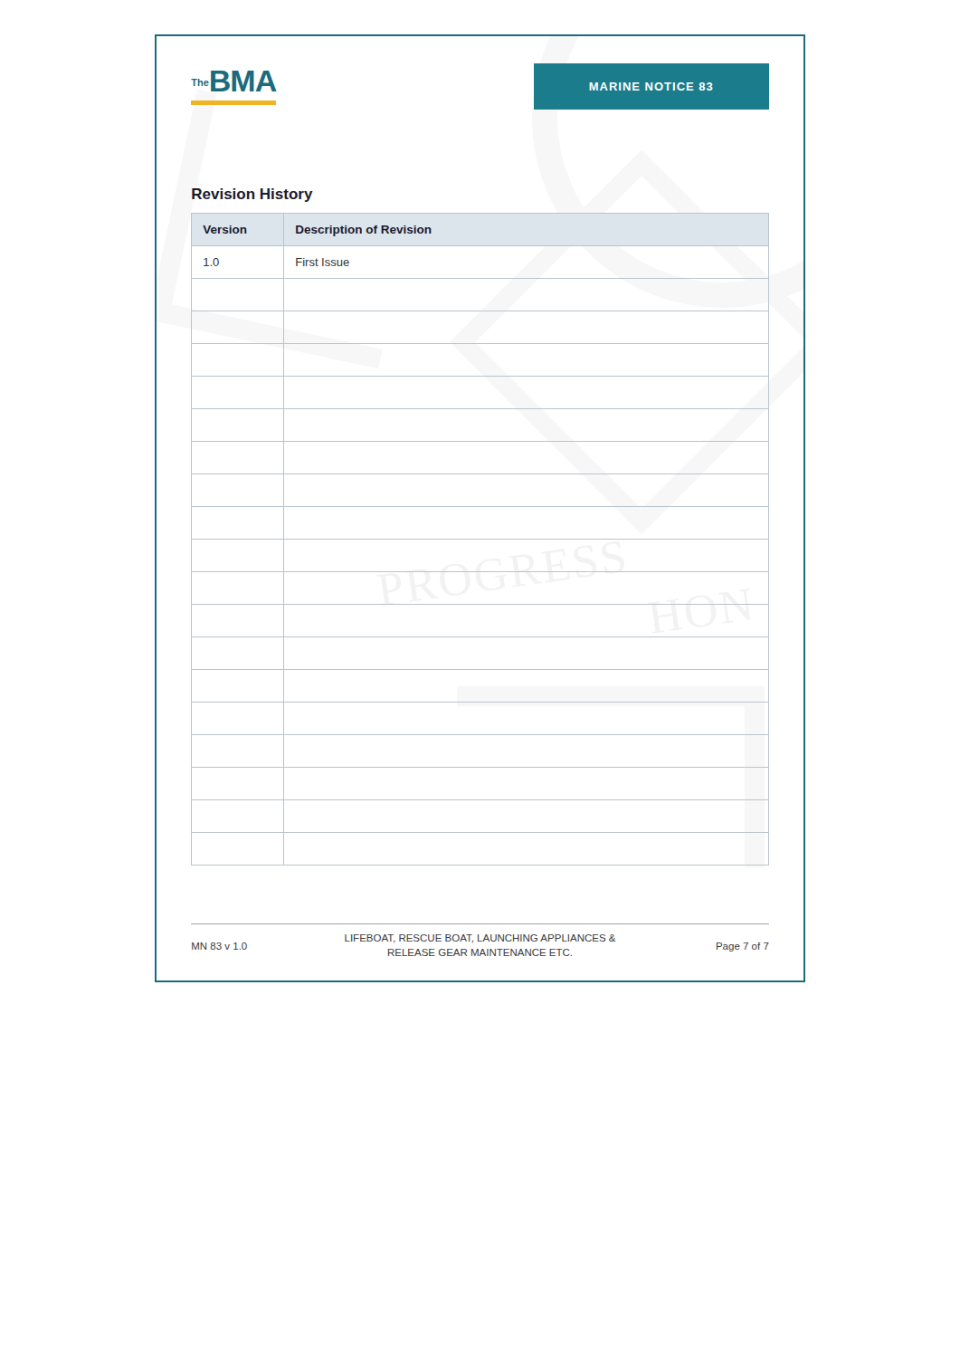PROGRESS
HON
The BMA
MARINE NOTICE 83
Revision History
| Version | Description of Revision |
| --- | --- |
| 1.0 | First Issue |
MN 83 v 1.0
LIFEBOAT, RESCUE BOAT, LAUNCHING APPLIANCES &
RELEASE GEAR MAINTENANCE ETC.
Page 7 of 7